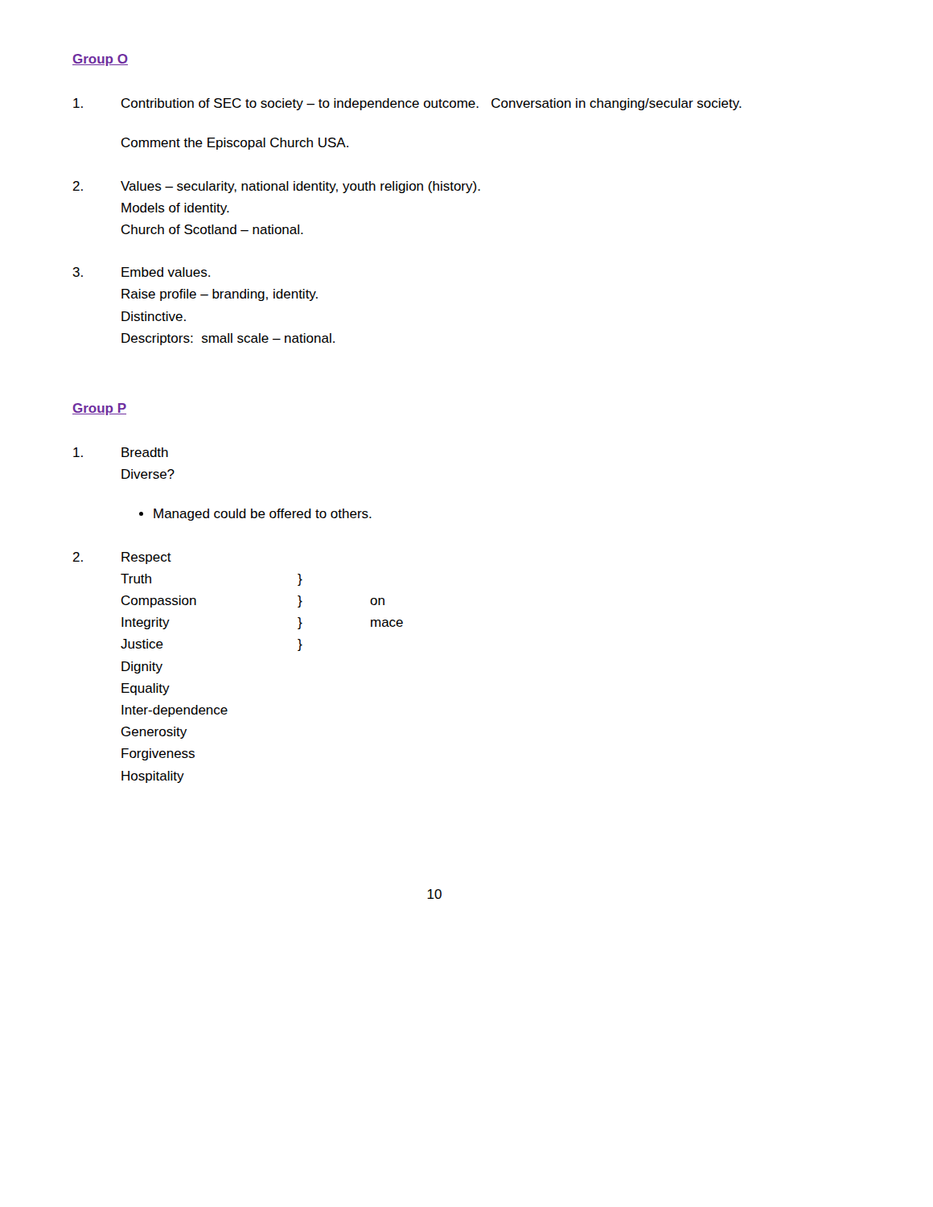Group O
Contribution of SEC to society – to independence outcome. Conversation in changing/secular society.
Comment the Episcopal Church USA.
Values – secularity, national identity, youth religion (history). Models of identity. Church of Scotland – national.
Embed values. Raise profile – branding, identity. Distinctive. Descriptors: small scale – national.
Group P
Breadth Diverse?
Managed could be offered to others.
Respect
| Truth | } | |
| Compassion | } | on |
| Integrity | } | mace |
| Justice | } | |
| Dignity | | |
| Equality | | |
| Inter-dependence | | |
| Generosity | | |
| Forgiveness | | |
| Hospitality | | |
10